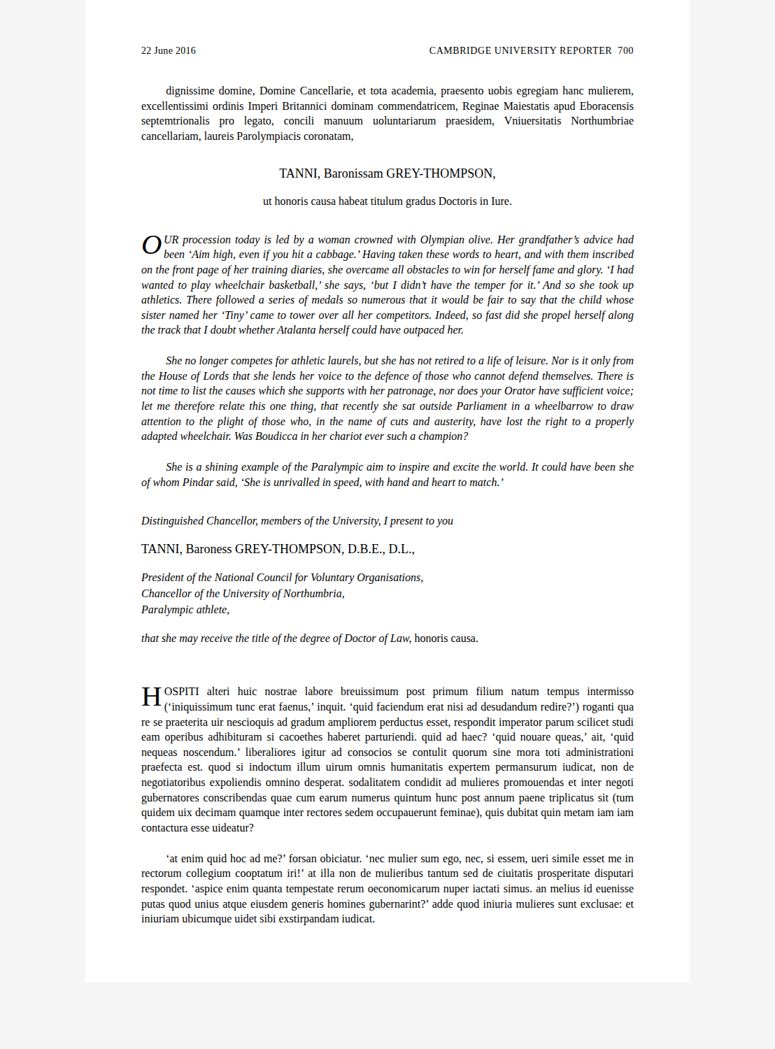22 June 2016 Cambridge University Reporter 700
dignissime domine, Domine Cancellarie, et tota academia, praesento uobis egregiam hanc mulierem, excellentissimi ordinis Imperi Britannici dominam commendatricem, Reginae Maiestatis apud Eboracensis septemtrionalis pro legato, concili manuum uoluntariarum praesidem, Vniuersitatis Northumbriae cancellariam, laureis Parolympiacis coronatam,
TANNI, Baronissam GREY-THOMPSON,
ut honoris causa habeat titulum gradus Doctoris in Iure.
OUR procession today is led by a woman crowned with Olympian olive. Her grandfather’s advice had been ‘Aim high, even if you hit a cabbage.’ Having taken these words to heart, and with them inscribed on the front page of her training diaries, she overcame all obstacles to win for herself fame and glory. ‘I had wanted to play wheelchair basketball,’ she says, ‘but I didn’t have the temper for it.’ And so she took up athletics. There followed a series of medals so numerous that it would be fair to say that the child whose sister named her ‘Tiny’ came to tower over all her competitors. Indeed, so fast did she propel herself along the track that I doubt whether Atalanta herself could have outpaced her.
She no longer competes for athletic laurels, but she has not retired to a life of leisure. Nor is it only from the House of Lords that she lends her voice to the defence of those who cannot defend themselves. There is not time to list the causes which she supports with her patronage, nor does your Orator have sufficient voice; let me therefore relate this one thing, that recently she sat outside Parliament in a wheelbarrow to draw attention to the plight of those who, in the name of cuts and austerity, have lost the right to a properly adapted wheelchair. Was Boudicca in her chariot ever such a champion?
She is a shining example of the Paralympic aim to inspire and excite the world. It could have been she of whom Pindar said, ‘She is unrivalled in speed, with hand and heart to match.’
Distinguished Chancellor, members of the University, I present to you
TANNI, Baroness GREY-THOMPSON, D.B.E., D.L.,
President of the National Council for Voluntary Organisations,
Chancellor of the University of Northumbria,
Paralympic athlete,
that she may receive the title of the degree of Doctor of Law, honoris causa.
HOSPITI alteri huic nostrae labore breuissimum post primum filium natum tempus intermisso (‘iniquissimum tunc erat faenus,’ inquit. ‘quid faciendum erat nisi ad desudandum redire?’) roganti qua re se praeterita uir nescioquis ad gradum ampliorem perductus esset, respondit imperator parum scilicet studi eam operibus adhibituram si cacoethes haberet parturiendi. quid ad haec? ‘quid nouare queas,’ ait, ‘quid nequeas noscendum.’ liberaliores igitur ad consocios se contulit quorum sine mora toti administrationi praefecta est. quod si indoctum illum uirum omnis humanitatis expertem permansurum iudicat, non de negotiatoribus expoliendis omnino desperat. sodalitatem condidit ad mulieres promouendas et inter negoti gubernatores conscribendas quae cum earum numerus quintum hunc post annum paene triplicatus sit (tum quidem uix decimam quamque inter rectores sedem occupauerunt feminae), quis dubitat quin metam iam iam contactura esse uideatur?
‘at enim quid hoc ad me?’ forsan obiciatur. ‘nec mulier sum ego, nec, si essem, ueri simile esset me in rectorum collegium cooptatum iri!’ at illa non de mulieribus tantum sed de ciuitatis prosperitate disputari respondet. ‘aspice enim quanta tempestate rerum oeconomicarum nuper iactati simus. an melius id euenisse putas quod unius atque eiusdem generis homines gubernarint?’ adde quod iniuria mulieres sunt exclusae: et iniuriam ubicumque uidet sibi exstirpandam iudicat.